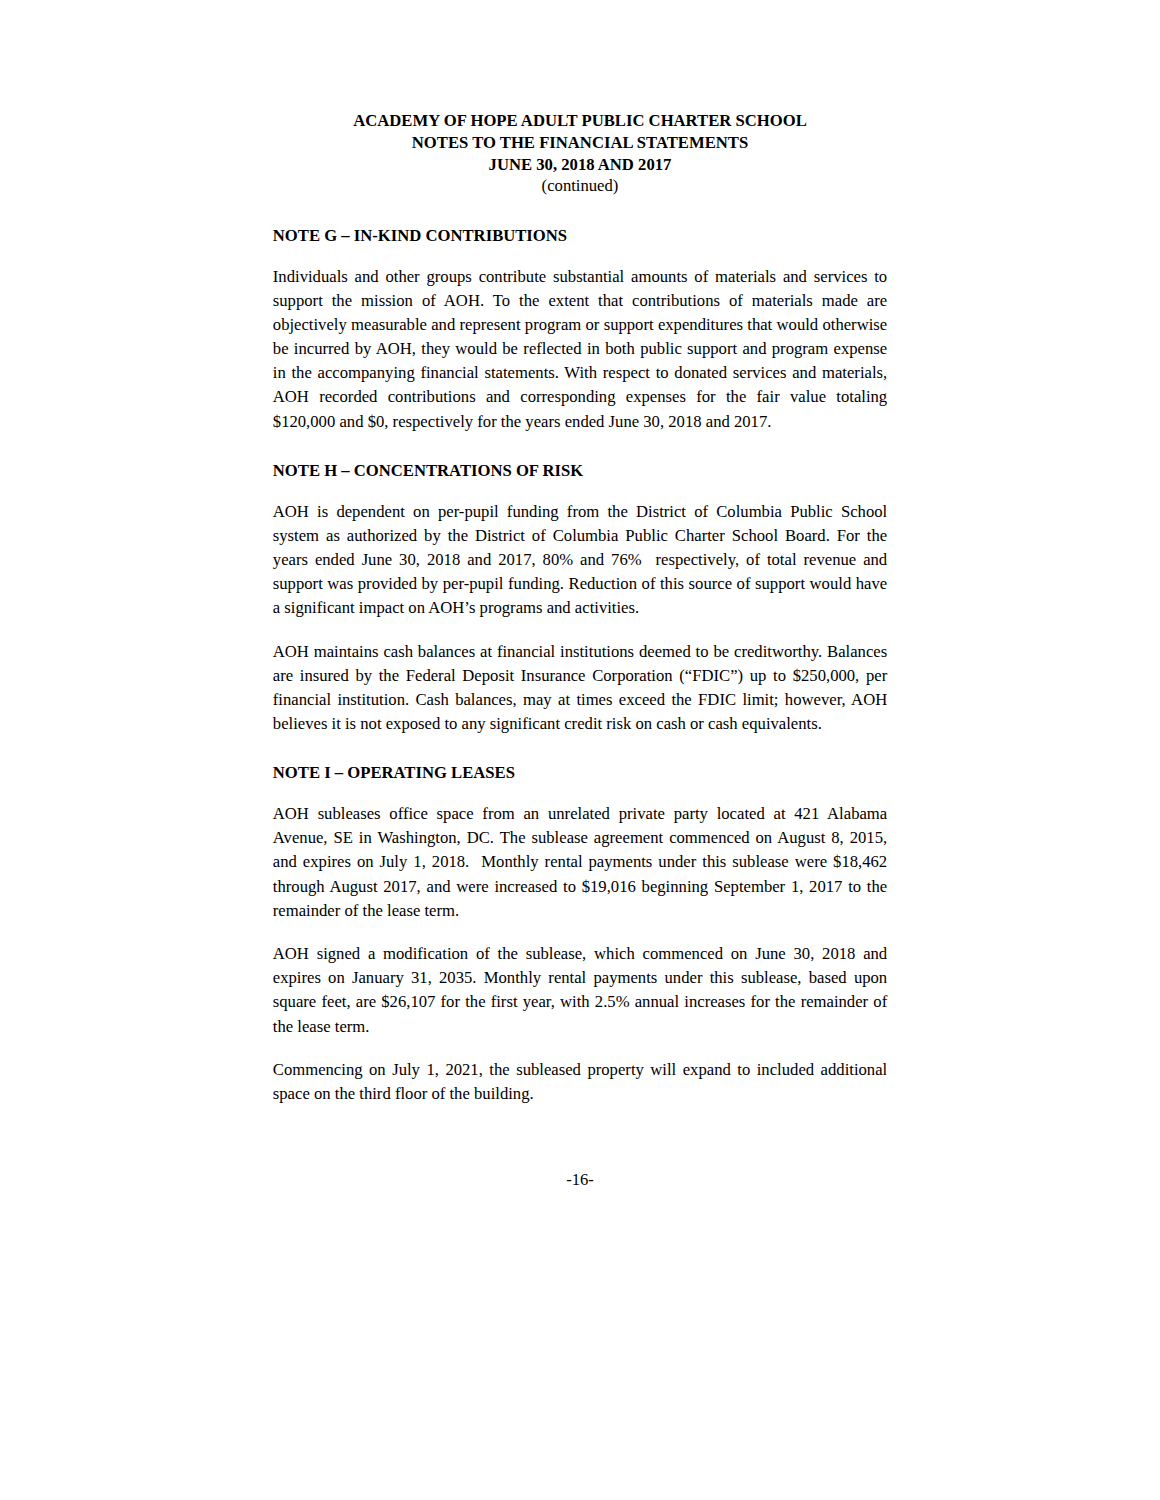ACADEMY OF HOPE ADULT PUBLIC CHARTER SCHOOL
NOTES TO THE FINANCIAL STATEMENTS
JUNE 30, 2018 AND 2017
(continued)
Note G – In-Kind Contributions
Individuals and other groups contribute substantial amounts of materials and services to support the mission of AOH. To the extent that contributions of materials made are objectively measurable and represent program or support expenditures that would otherwise be incurred by AOH, they would be reflected in both public support and program expense in the accompanying financial statements. With respect to donated services and materials, AOH recorded contributions and corresponding expenses for the fair value totaling $120,000 and $0, respectively for the years ended June 30, 2018 and 2017.
Note H – Concentrations of Risk
AOH is dependent on per-pupil funding from the District of Columbia Public School system as authorized by the District of Columbia Public Charter School Board. For the years ended June 30, 2018 and 2017, 80% and 76% respectively, of total revenue and support was provided by per-pupil funding. Reduction of this source of support would have a significant impact on AOH’s programs and activities.
AOH maintains cash balances at financial institutions deemed to be creditworthy. Balances are insured by the Federal Deposit Insurance Corporation (“FDIC”) up to $250,000, per financial institution. Cash balances, may at times exceed the FDIC limit; however, AOH believes it is not exposed to any significant credit risk on cash or cash equivalents.
Note I – Operating Leases
AOH subleases office space from an unrelated private party located at 421 Alabama Avenue, SE in Washington, DC. The sublease agreement commenced on August 8, 2015, and expires on July 1, 2018. Monthly rental payments under this sublease were $18,462 through August 2017, and were increased to $19,016 beginning September 1, 2017 to the remainder of the lease term.
AOH signed a modification of the sublease, which commenced on June 30, 2018 and expires on January 31, 2035. Monthly rental payments under this sublease, based upon square feet, are $26,107 for the first year, with 2.5% annual increases for the remainder of the lease term.
Commencing on July 1, 2021, the subleased property will expand to included additional space on the third floor of the building.
-16-